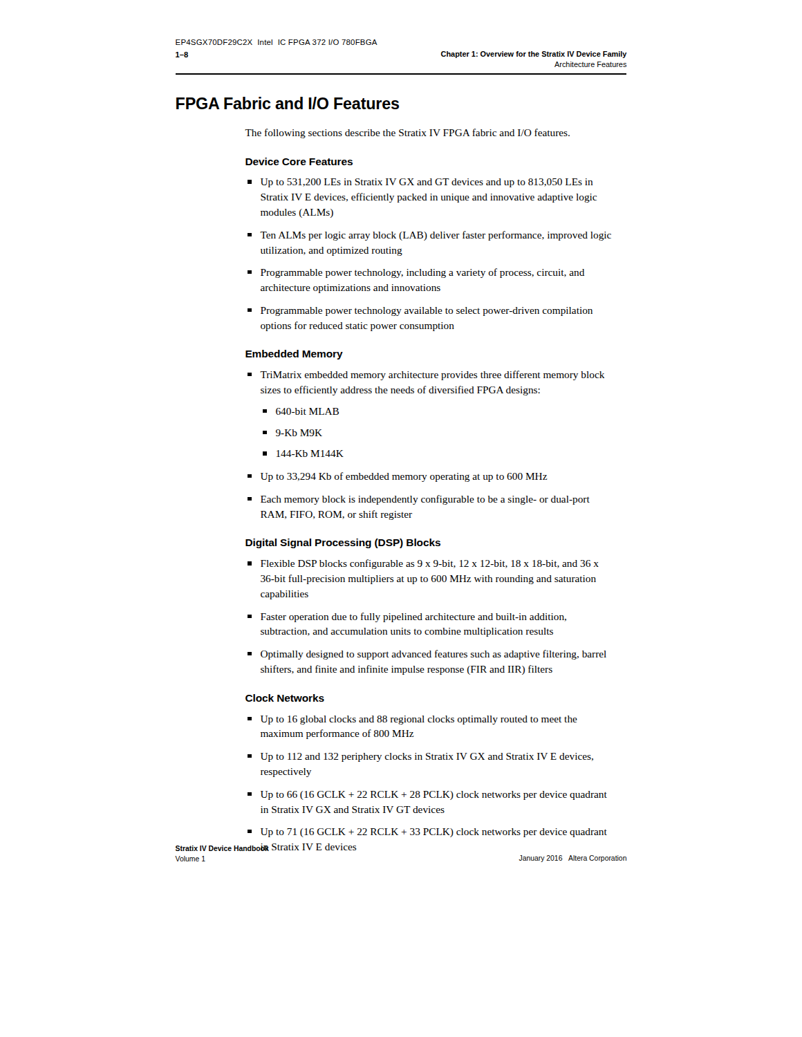EP4SGX70DF29C2X Intel IC FPGA 372 I/O 780FBGA
1–8
Chapter 1: Overview for the Stratix IV Device Family
Architecture Features
FPGA Fabric and I/O Features
The following sections describe the Stratix IV FPGA fabric and I/O features.
Device Core Features
Up to 531,200 LEs in Stratix IV GX and GT devices and up to 813,050 LEs in Stratix IV E devices, efficiently packed in unique and innovative adaptive logic modules (ALMs)
Ten ALMs per logic array block (LAB) deliver faster performance, improved logic utilization, and optimized routing
Programmable power technology, including a variety of process, circuit, and architecture optimizations and innovations
Programmable power technology available to select power-driven compilation options for reduced static power consumption
Embedded Memory
TriMatrix embedded memory architecture provides three different memory block sizes to efficiently address the needs of diversified FPGA designs:
640-bit MLAB
9-Kb M9K
144-Kb M144K
Up to 33,294 Kb of embedded memory operating at up to 600 MHz
Each memory block is independently configurable to be a single- or dual-port RAM, FIFO, ROM, or shift register
Digital Signal Processing (DSP) Blocks
Flexible DSP blocks configurable as 9 x 9-bit, 12 x 12-bit, 18 x 18-bit, and 36 x 36-bit full-precision multipliers at up to 600 MHz with rounding and saturation capabilities
Faster operation due to fully pipelined architecture and built-in addition, subtraction, and accumulation units to combine multiplication results
Optimally designed to support advanced features such as adaptive filtering, barrel shifters, and finite and infinite impulse response (FIR and IIR) filters
Clock Networks
Up to 16 global clocks and 88 regional clocks optimally routed to meet the maximum performance of 800 MHz
Up to 112 and 132 periphery clocks in Stratix IV GX and Stratix IV E devices, respectively
Up to 66 (16 GCLK + 22 RCLK + 28 PCLK) clock networks per device quadrant in Stratix IV GX and Stratix IV GT devices
Up to 71 (16 GCLK + 22 RCLK + 33 PCLK) clock networks per device quadrant in Stratix IV E devices
Stratix IV Device Handbook
Volume 1
January 2016 Altera Corporation